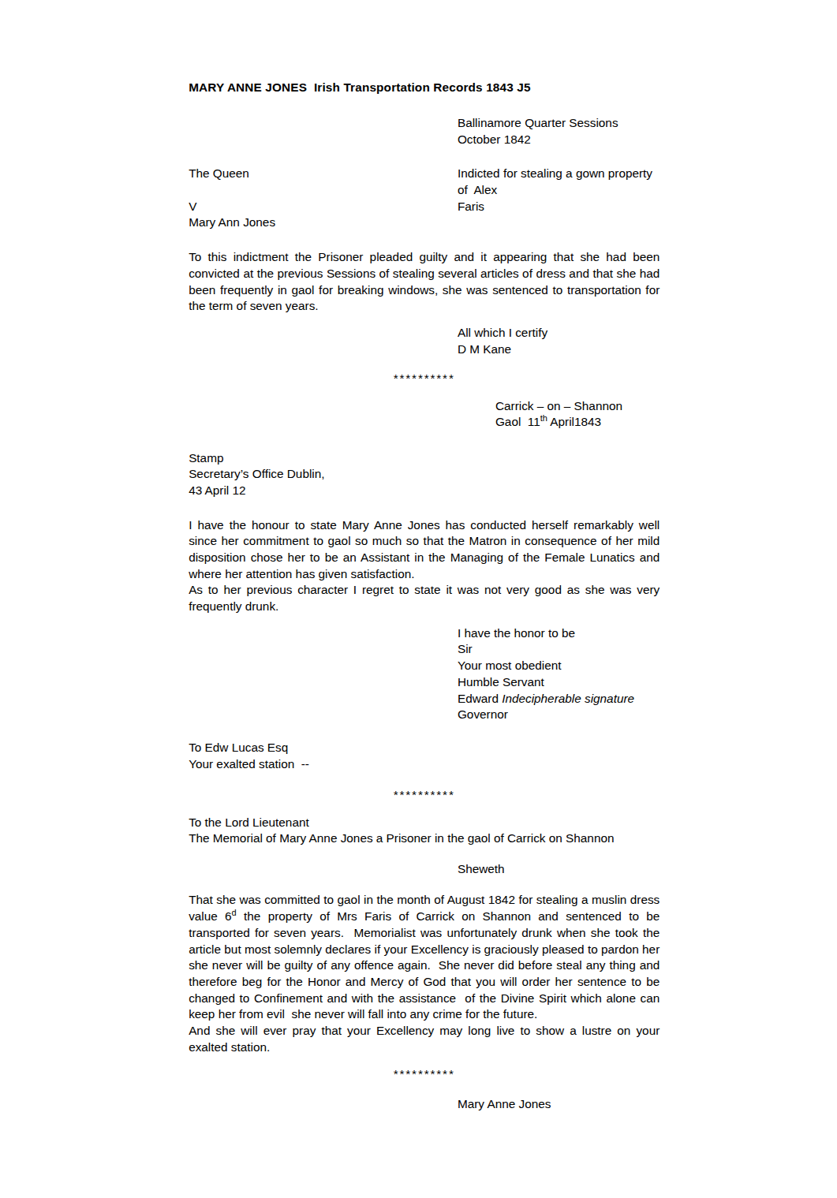MARY ANNE JONES Irish Transportation Records 1843 J5
Ballinamore Quarter Sessions
October 1842
| The Queen | Indicted for stealing a gown property of Alex |
| V | Faris |
| Mary Ann Jones | |
To this indictment the Prisoner pleaded guilty and it appearing that she had been convicted at the previous Sessions of stealing several articles of dress and that she had been frequently in gaol for breaking windows, she was sentenced to transportation for the term of seven years.
All which I certify
D M Kane
**********
Carrick – on – Shannon
Gaol 11th April1843
Stamp
Secretary’s Office Dublin,
43 April 12
I have the honour to state Mary Anne Jones has conducted herself remarkably well since her commitment to gaol so much so that the Matron in consequence of her mild disposition chose her to be an Assistant in the Managing of the Female Lunatics and where her attention has given satisfaction.
As to her previous character I regret to state it was not very good as she was very frequently drunk.
I have the honor to be
Sir
Your most obedient
Humble Servant
Edward Indecipherable signature
Governor
To Edw Lucas Esq
Your exalted station --
**********
To the Lord Lieutenant
The Memorial of Mary Anne Jones a Prisoner in the gaol of Carrick on Shannon
Sheweth
That she was committed to gaol in the month of August 1842 for stealing a muslin dress value 6d the property of Mrs Faris of Carrick on Shannon and sentenced to be transported for seven years. Memorialist was unfortunately drunk when she took the article but most solemnly declares if your Excellency is graciously pleased to pardon her she never will be guilty of any offence again. She never did before steal any thing and therefore beg for the Honor and Mercy of God that you will order her sentence to be changed to Confinement and with the assistance of the Divine Spirit which alone can keep her from evil she never will fall into any crime for the future.
And she will ever pray that your Excellency may long live to show a lustre on your exalted station.
**********
Mary Anne Jones